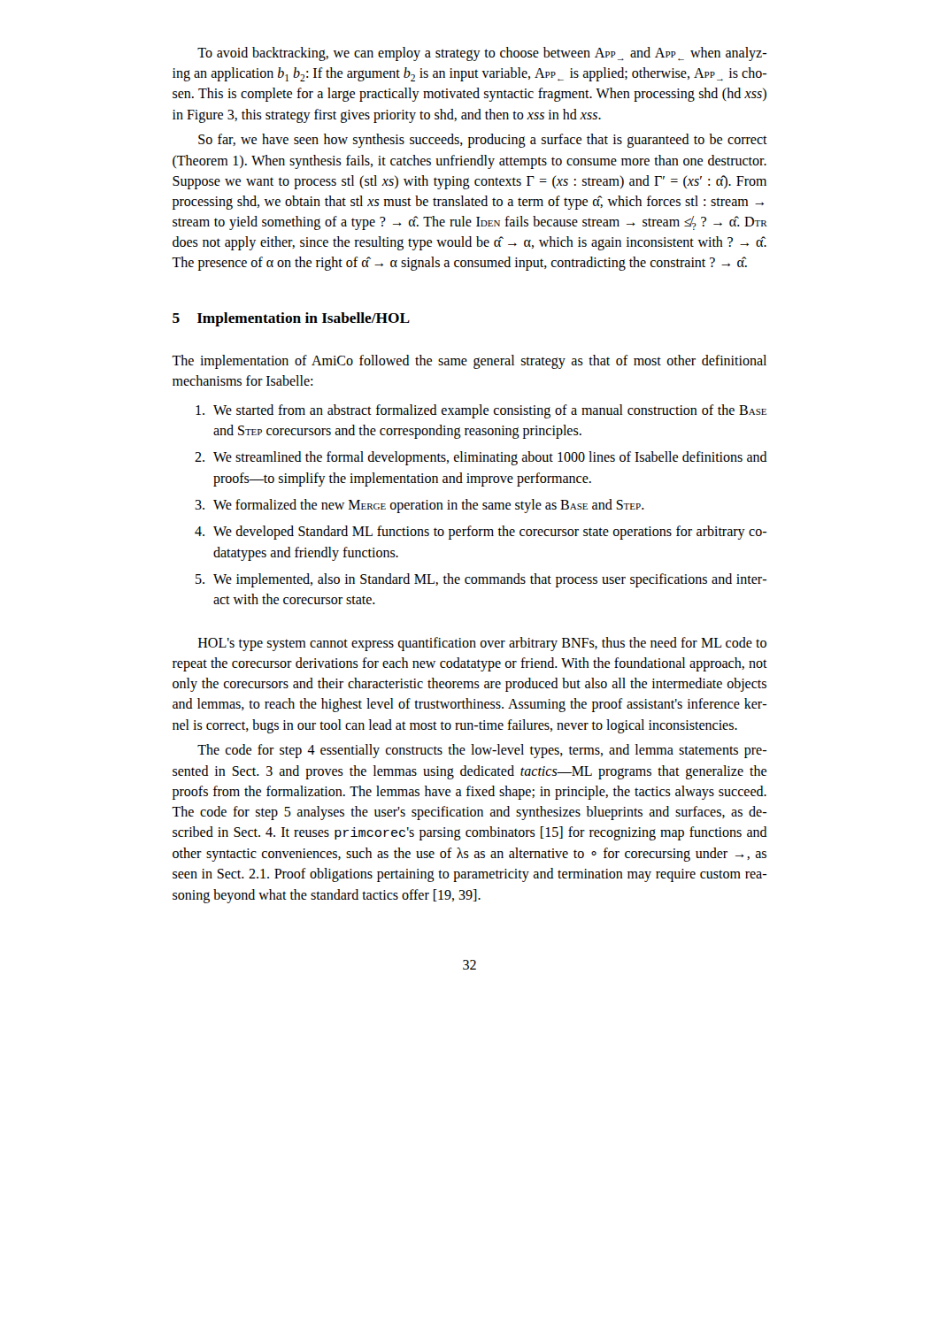To avoid backtracking, we can employ a strategy to choose between App→ and App← when analyzing an application b1 b2: If the argument b2 is an input variable, App← is applied; otherwise, App→ is chosen. This is complete for a large practically motivated syntactic fragment. When processing shd (hd xss) in Figure 3, this strategy first gives priority to shd, and then to xss in hd xss.
So far, we have seen how synthesis succeeds, producing a surface that is guaranteed to be correct (Theorem 1). When synthesis fails, it catches unfriendly attempts to consume more than one destructor. Suppose we want to process stl (stl xs) with typing contexts Γ = (xs : stream) and Γ′ = (xs′ : α̂). From processing shd, we obtain that stl xs must be translated to a term of type α̂, which forces stl : stream → stream to yield something of a type ? → α̂. The rule Iden fails because stream → stream ≰? ? → α̂. Dtr does not apply either, since the resulting type would be α̂ → α, which is again inconsistent with ? → α̂. The presence of α on the right of α̂ → α signals a consumed input, contradicting the constraint ? → α̂.
5 Implementation in Isabelle/HOL
The implementation of AmiCo followed the same general strategy as that of most other definitional mechanisms for Isabelle:
We started from an abstract formalized example consisting of a manual construction of the Base and Step corecursors and the corresponding reasoning principles.
We streamlined the formal developments, eliminating about 1000 lines of Isabelle definitions and proofs—to simplify the implementation and improve performance.
We formalized the new Merge operation in the same style as Base and Step.
We developed Standard ML functions to perform the corecursor state operations for arbitrary codatatypes and friendly functions.
We implemented, also in Standard ML, the commands that process user specifications and interact with the corecursor state.
HOL's type system cannot express quantification over arbitrary BNFs, thus the need for ML code to repeat the corecursor derivations for each new codatatype or friend. With the foundational approach, not only the corecursors and their characteristic theorems are produced but also all the intermediate objects and lemmas, to reach the highest level of trustworthiness. Assuming the proof assistant's inference kernel is correct, bugs in our tool can lead at most to run-time failures, never to logical inconsistencies.
The code for step 4 essentially constructs the low-level types, terms, and lemma statements presented in Sect. 3 and proves the lemmas using dedicated tactics—ML programs that generalize the proofs from the formalization. The lemmas have a fixed shape; in principle, the tactics always succeed. The code for step 5 analyses the user's specification and synthesizes blueprints and surfaces, as described in Sect. 4. It reuses primcorec's parsing combinators [15] for recognizing map functions and other syntactic conveniences, such as the use of λs as an alternative to ∘ for corecursing under →, as seen in Sect. 2.1. Proof obligations pertaining to parametricity and termination may require custom reasoning beyond what the standard tactics offer [19, 39].
32